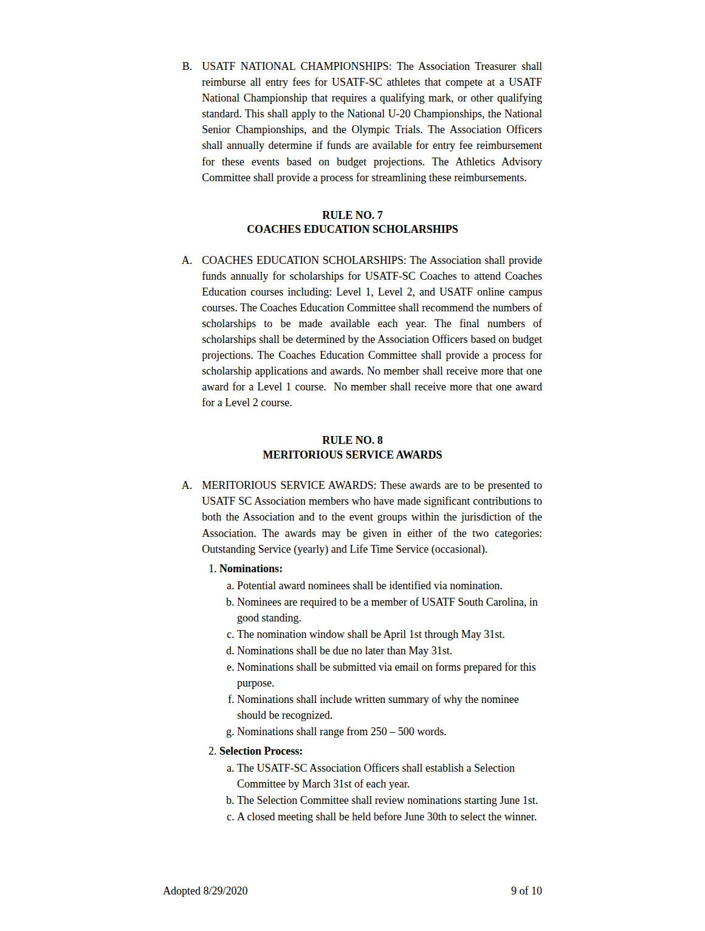USATF NATIONAL CHAMPIONSHIPS: The Association Treasurer shall reimburse all entry fees for USATF-SC athletes that compete at a USATF National Championship that requires a qualifying mark, or other qualifying standard. This shall apply to the National U-20 Championships, the National Senior Championships, and the Olympic Trials. The Association Officers shall annually determine if funds are available for entry fee reimbursement for these events based on budget projections. The Athletics Advisory Committee shall provide a process for streamlining these reimbursements.
RULE NO. 7 COACHES EDUCATION SCHOLARSHIPS
COACHES EDUCATION SCHOLARSHIPS: The Association shall provide funds annually for scholarships for USATF-SC Coaches to attend Coaches Education courses including: Level 1, Level 2, and USATF online campus courses. The Coaches Education Committee shall recommend the numbers of scholarships to be made available each year. The final numbers of scholarships shall be determined by the Association Officers based on budget projections. The Coaches Education Committee shall provide a process for scholarship applications and awards. No member shall receive more that one award for a Level 1 course. No member shall receive more that one award for a Level 2 course.
RULE NO. 8 MERITORIOUS SERVICE AWARDS
MERITORIOUS SERVICE AWARDS: These awards are to be presented to USATF SC Association members who have made significant contributions to both the Association and to the event groups within the jurisdiction of the Association. The awards may be given in either of the two categories: Outstanding Service (yearly) and Life Time Service (occasional).
Nominations:
Potential award nominees shall be identified via nomination.
Nominees are required to be a member of USATF South Carolina, in good standing.
The nomination window shall be April 1st through May 31st.
Nominations shall be due no later than May 31st.
Nominations shall be submitted via email on forms prepared for this purpose.
Nominations shall include written summary of why the nominee should be recognized.
Nominations shall range from 250 – 500 words.
Selection Process:
The USATF-SC Association Officers shall establish a Selection Committee by March 31st of each year.
The Selection Committee shall review nominations starting June 1st.
A closed meeting shall be held before June 30th to select the winner.
Adopted 8/29/2020 9 of 10